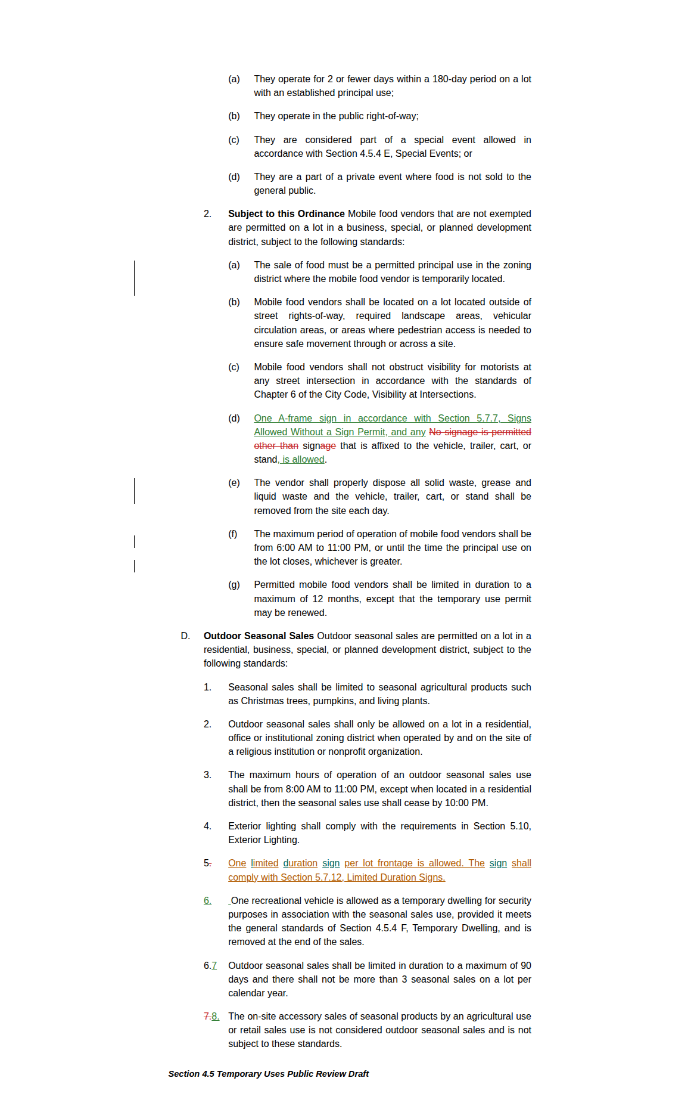(a) They operate for 2 or fewer days within a 180-day period on a lot with an established principal use;
(b) They operate in the public right-of-way;
(c) They are considered part of a special event allowed in accordance with Section 4.5.4 E, Special Events; or
(d) They are a part of a private event where food is not sold to the general public.
2. Subject to this Ordinance Mobile food vendors that are not exempted are permitted on a lot in a business, special, or planned development district, subject to the following standards:
(a) The sale of food must be a permitted principal use in the zoning district where the mobile food vendor is temporarily located.
(b) Mobile food vendors shall be located on a lot located outside of street rights-of-way, required landscape areas, vehicular circulation areas, or areas where pedestrian access is needed to ensure safe movement through or across a site.
(c) Mobile food vendors shall not obstruct visibility for motorists at any street intersection in accordance with the standards of Chapter 6 of the City Code, Visibility at Intersections.
(d) One A-frame sign in accordance with Section 5.7.7, Signs Allowed Without a Sign Permit, and any No signage is permitted other than signage that is affixed to the vehicle, trailer, cart, or stand, is allowed.
(e) The vendor shall properly dispose all solid waste, grease and liquid waste and the vehicle, trailer, cart, or stand shall be removed from the site each day.
(f) The maximum period of operation of mobile food vendors shall be from 6:00 AM to 11:00 PM, or until the time the principal use on the lot closes, whichever is greater.
(g) Permitted mobile food vendors shall be limited in duration to a maximum of 12 months, except that the temporary use permit may be renewed.
D. Outdoor Seasonal Sales Outdoor seasonal sales are permitted on a lot in a residential, business, special, or planned development district, subject to the following standards:
1. Seasonal sales shall be limited to seasonal agricultural products such as Christmas trees, pumpkins, and living plants.
2. Outdoor seasonal sales shall only be allowed on a lot in a residential, office or institutional zoning district when operated by and on the site of a religious institution or nonprofit organization.
3. The maximum hours of operation of an outdoor seasonal sales use shall be from 8:00 AM to 11:00 PM, except when located in a residential district, then the seasonal sales use shall cease by 10:00 PM.
4. Exterior lighting shall comply with the requirements in Section 5.10, Exterior Lighting.
5. One limited duration sign per lot frontage is allowed. The sign shall comply with Section 5.7.12, Limited Duration Signs.
6. One recreational vehicle is allowed as a temporary dwelling for security purposes in association with the seasonal sales use, provided it meets the general standards of Section 4.5.4 F, Temporary Dwelling, and is removed at the end of the sales.
6.7 Outdoor seasonal sales shall be limited in duration to a maximum of 90 days and there shall not be more than 3 seasonal sales on a lot per calendar year.
7. 8. The on-site accessory sales of seasonal products by an agricultural use or retail sales use is not considered outdoor seasonal sales and is not subject to these standards.
Section 4.5 Temporary Uses Public Review Draft